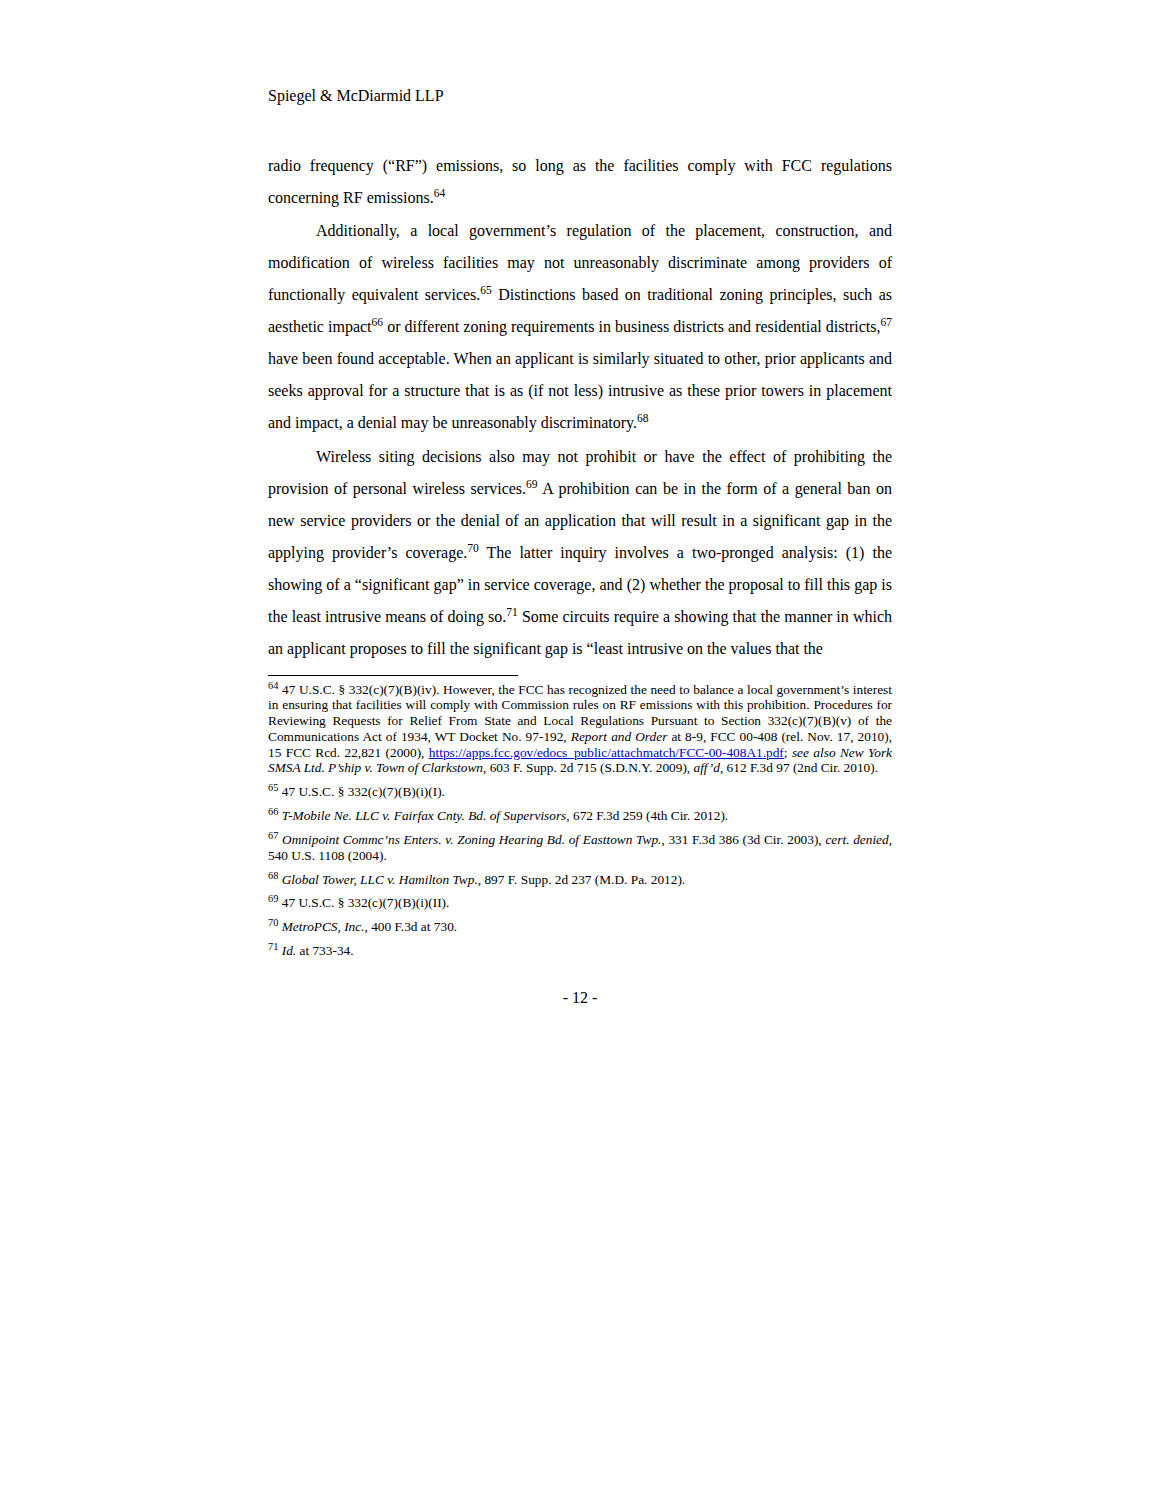Spiegel & McDiarmid LLP
radio frequency (“RF”) emissions, so long as the facilities comply with FCC regulations concerning RF emissions.64
Additionally, a local government’s regulation of the placement, construction, and modification of wireless facilities may not unreasonably discriminate among providers of functionally equivalent services.65 Distinctions based on traditional zoning principles, such as aesthetic impact66 or different zoning requirements in business districts and residential districts,67 have been found acceptable. When an applicant is similarly situated to other, prior applicants and seeks approval for a structure that is as (if not less) intrusive as these prior towers in placement and impact, a denial may be unreasonably discriminatory.68
Wireless siting decisions also may not prohibit or have the effect of prohibiting the provision of personal wireless services.69 A prohibition can be in the form of a general ban on new service providers or the denial of an application that will result in a significant gap in the applying provider’s coverage.70 The latter inquiry involves a two-pronged analysis: (1) the showing of a “significant gap” in service coverage, and (2) whether the proposal to fill this gap is the least intrusive means of doing so.71 Some circuits require a showing that the manner in which an applicant proposes to fill the significant gap is “least intrusive on the values that the
64 47 U.S.C. § 332(c)(7)(B)(iv). However, the FCC has recognized the need to balance a local government’s interest in ensuring that facilities will comply with Commission rules on RF emissions with this prohibition. Procedures for Reviewing Requests for Relief From State and Local Regulations Pursuant to Section 332(c)(7)(B)(v) of the Communications Act of 1934, WT Docket No. 97-192, Report and Order at 8-9, FCC 00-408 (rel. Nov. 17, 2010), 15 FCC Rcd. 22,821 (2000), https://apps.fcc.gov/edocs_public/attachmatch/FCC-00-408A1.pdf; see also New York SMSA Ltd. P’ship v. Town of Clarkstown, 603 F. Supp. 2d 715 (S.D.N.Y. 2009), aff’d, 612 F.3d 97 (2nd Cir. 2010).
65 47 U.S.C. § 332(c)(7)(B)(i)(I).
66 T-Mobile Ne. LLC v. Fairfax Cnty. Bd. of Supervisors, 672 F.3d 259 (4th Cir. 2012).
67 Omnipoint Commc’ns Enters. v. Zoning Hearing Bd. of Easttown Twp., 331 F.3d 386 (3d Cir. 2003), cert. denied, 540 U.S. 1108 (2004).
68 Global Tower, LLC v. Hamilton Twp., 897 F. Supp. 2d 237 (M.D. Pa. 2012).
69 47 U.S.C. § 332(c)(7)(B)(i)(II).
70 MetroPCS, Inc., 400 F.3d at 730.
71 Id. at 733-34.
- 12 -